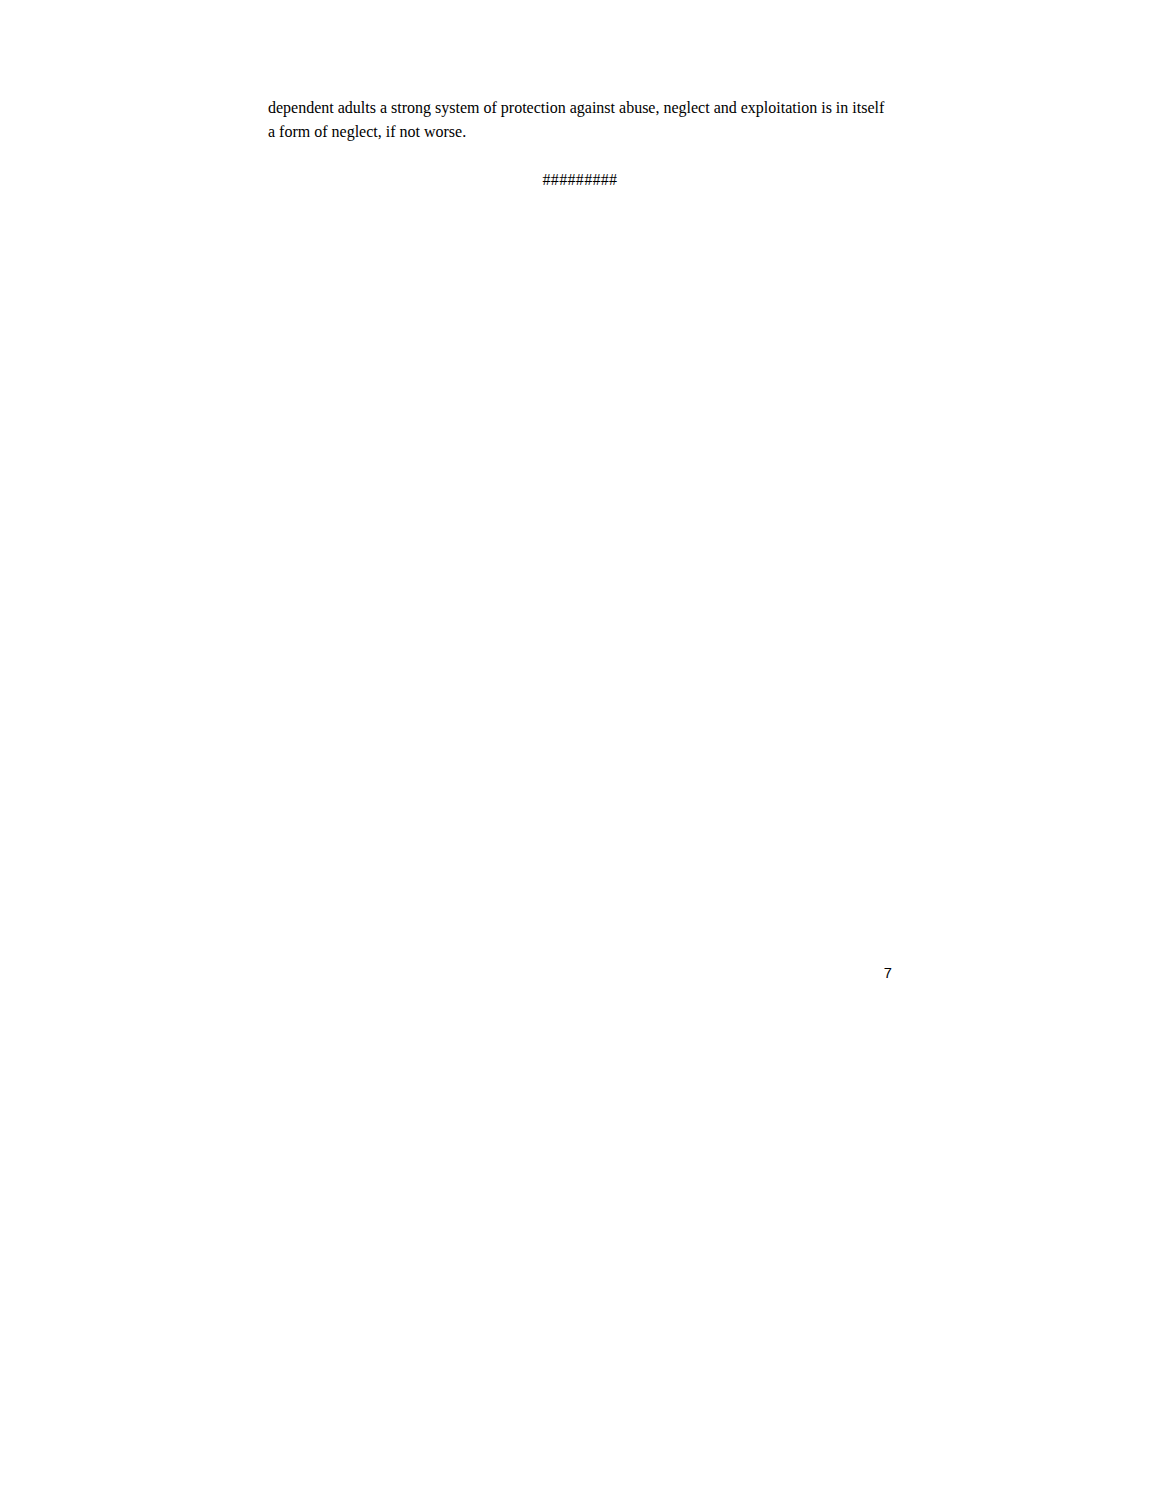dependent adults a strong system of protection against abuse, neglect and exploitation is in itself a form of neglect, if not worse.
#########
7